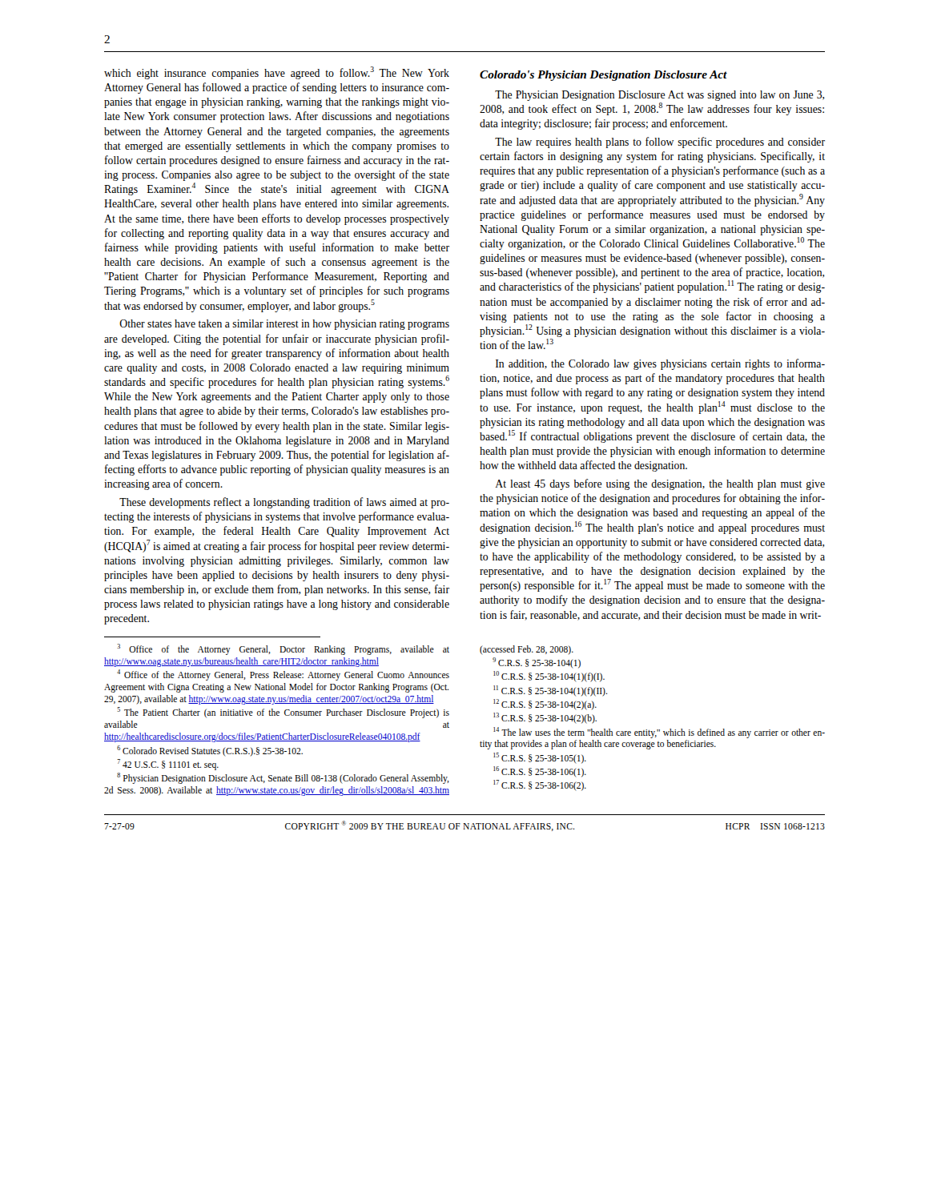2
which eight insurance companies have agreed to follow.3 The New York Attorney General has followed a practice of sending letters to insurance companies that engage in physician ranking, warning that the rankings might violate New York consumer protection laws. After discussions and negotiations between the Attorney General and the targeted companies, the agreements that emerged are essentially settlements in which the company promises to follow certain procedures designed to ensure fairness and accuracy in the rating process. Companies also agree to be subject to the oversight of the state Ratings Examiner.4 Since the state's initial agreement with CIGNA HealthCare, several other health plans have entered into similar agreements. At the same time, there have been efforts to develop processes prospectively for collecting and reporting quality data in a way that ensures accuracy and fairness while providing patients with useful information to make better health care decisions. An example of such a consensus agreement is the ''Patient Charter for Physician Performance Measurement, Reporting and Tiering Programs,'' which is a voluntary set of principles for such programs that was endorsed by consumer, employer, and labor groups.5
Other states have taken a similar interest in how physician rating programs are developed. Citing the potential for unfair or inaccurate physician profiling, as well as the need for greater transparency of information about health care quality and costs, in 2008 Colorado enacted a law requiring minimum standards and specific procedures for health plan physician rating systems.6 While the New York agreements and the Patient Charter apply only to those health plans that agree to abide by their terms, Colorado's law establishes procedures that must be followed by every health plan in the state. Similar legislation was introduced in the Oklahoma legislature in 2008 and in Maryland and Texas legislatures in February 2009. Thus, the potential for legislation affecting efforts to advance public reporting of physician quality measures is an increasing area of concern.
These developments reflect a longstanding tradition of laws aimed at protecting the interests of physicians in systems that involve performance evaluation. For example, the federal Health Care Quality Improvement Act (HCQIA)7 is aimed at creating a fair process for hospital peer review determinations involving physician admitting privileges. Similarly, common law principles have been applied to decisions by health insurers to deny physicians membership in, or exclude them from, plan networks. In this sense, fair process laws related to physician ratings have a long history and considerable precedent.
Colorado's Physician Designation Disclosure Act
The Physician Designation Disclosure Act was signed into law on June 3, 2008, and took effect on Sept. 1, 2008.8 The law addresses four key issues: data integrity; disclosure; fair process; and enforcement.
The law requires health plans to follow specific procedures and consider certain factors in designing any system for rating physicians. Specifically, it requires that any public representation of a physician's performance (such as a grade or tier) include a quality of care component and use statistically accurate and adjusted data that are appropriately attributed to the physician.9 Any practice guidelines or performance measures used must be endorsed by National Quality Forum or a similar organization, a national physician specialty organization, or the Colorado Clinical Guidelines Collaborative.10 The guidelines or measures must be evidence-based (whenever possible), consensus-based (whenever possible), and pertinent to the area of practice, location, and characteristics of the physicians' patient population.11 The rating or designation must be accompanied by a disclaimer noting the risk of error and advising patients not to use the rating as the sole factor in choosing a physician.12 Using a physician designation without this disclaimer is a violation of the law.13
In addition, the Colorado law gives physicians certain rights to information, notice, and due process as part of the mandatory procedures that health plans must follow with regard to any rating or designation system they intend to use. For instance, upon request, the health plan14 must disclose to the physician its rating methodology and all data upon which the designation was based.15 If contractual obligations prevent the disclosure of certain data, the health plan must provide the physician with enough information to determine how the withheld data affected the designation.
At least 45 days before using the designation, the health plan must give the physician notice of the designation and procedures for obtaining the information on which the designation was based and requesting an appeal of the designation decision.16 The health plan's notice and appeal procedures must give the physician an opportunity to submit or have considered corrected data, to have the applicability of the methodology considered, to be assisted by a representative, and to have the designation decision explained by the person(s) responsible for it.17 The appeal must be made to someone with the authority to modify the designation decision and to ensure that the designation is fair, reasonable, and accurate, and their decision must be made in writ-
3 Office of the Attorney General, Doctor Ranking Programs, available at http://www.oag.state.ny.us/bureaus/health_care/HIT2/doctor_ranking.html
4 Office of the Attorney General, Press Release: Attorney General Cuomo Announces Agreement with Cigna Creating a New National Model for Doctor Ranking Programs (Oct. 29, 2007), available at http://www.oag.state.ny.us/media_center/2007/oct/oct29a_07.html
5 The Patient Charter (an initiative of the Consumer Purchaser Disclosure Project) is available at http://healthcaredisclosure.org/docs/files/PatientCharterDisclosureRelease040108.pdf
6 Colorado Revised Statutes (C.R.S.).§ 25-38-102.
7 42 U.S.C. § 11101 et. seq.
8 Physician Designation Disclosure Act, Senate Bill 08-138 (Colorado General Assembly, 2d Sess. 2008). Available at http://www.state.co.us/gov_dir/leg_dir/olls/sl2008a/sl_403.htm (accessed Feb. 28, 2008).
9 C.R.S. § 25-38-104(1)
10 C.R.S. § 25-38-104(1)(f)(I).
11 C.R.S. § 25-38-104(1)(f)(II).
12 C.R.S. § 25-38-104(2)(a).
13 C.R.S. § 25-38-104(2)(b).
14 The law uses the term ''health care entity,'' which is defined as any carrier or other entity that provides a plan of health care coverage to beneficiaries.
15 C.R.S. § 25-38-105(1).
16 C.R.S. § 25-38-106(1).
17 C.R.S. § 25-38-106(2).
7-27-09 COPYRIGHT ® 2009 BY THE BUREAU OF NATIONAL AFFAIRS, INC. HCPR ISSN 1068-1213